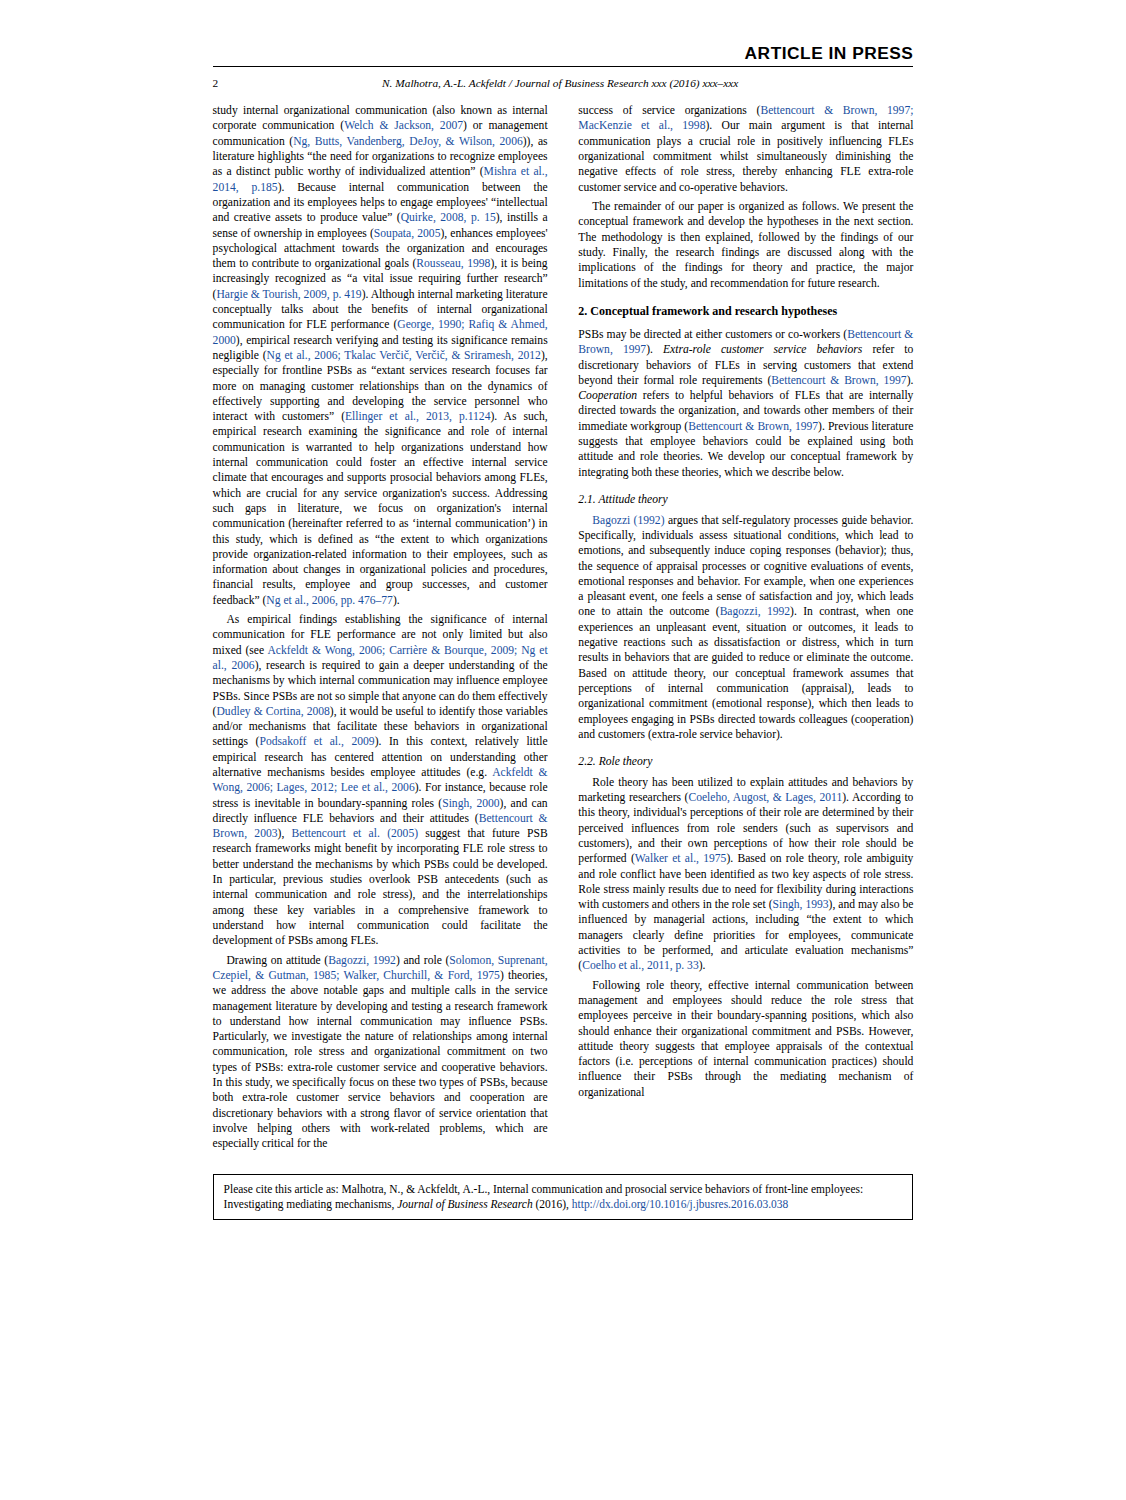ARTICLE IN PRESS
2 N. Malhotra, A.-L. Ackfeldt / Journal of Business Research xxx (2016) xxx–xxx
study internal organizational communication (also known as internal corporate communication (Welch & Jackson, 2007) or management communication (Ng, Butts, Vandenberg, DeJoy, & Wilson, 2006)), as literature highlights “the need for organizations to recognize employees as a distinct public worthy of individualized attention” (Mishra et al., 2014, p.185). Because internal communication between the organization and its employees helps to engage employees' “intellectual and creative assets to produce value” (Quirke, 2008, p. 15), instills a sense of ownership in employees (Soupata, 2005), enhances employees' psychological attachment towards the organization and encourages them to contribute to organizational goals (Rousseau, 1998), it is being increasingly recognized as “a vital issue requiring further research” (Hargie & Tourish, 2009, p. 419). Although internal marketing literature conceptually talks about the benefits of internal organizational communication for FLE performance (George, 1990; Rafiq & Ahmed, 2000), empirical research verifying and testing its significance remains negligible (Ng et al., 2006; Tkalac Verčič, Verčič, & Sriramesh, 2012), especially for frontline PSBs as “extant services research focuses far more on managing customer relationships than on the dynamics of effectively supporting and developing the service personnel who interact with customers” (Ellinger et al., 2013, p.1124). As such, empirical research examining the significance and role of internal communication is warranted to help organizations understand how internal communication could foster an effective internal service climate that encourages and supports prosocial behaviors among FLEs, which are crucial for any service organization's success. Addressing such gaps in literature, we focus on organization's internal communication (hereinafter referred to as ‘internal communication’) in this study, which is defined as “the extent to which organizations provide organization-related information to their employees, such as information about changes in organizational policies and procedures, financial results, employee and group successes, and customer feedback” (Ng et al., 2006, pp. 476–77).
As empirical findings establishing the significance of internal communication for FLE performance are not only limited but also mixed (see Ackfeldt & Wong, 2006; Carrière & Bourque, 2009; Ng et al., 2006), research is required to gain a deeper understanding of the mechanisms by which internal communication may influence employee PSBs. Since PSBs are not so simple that anyone can do them effectively (Dudley & Cortina, 2008), it would be useful to identify those variables and/or mechanisms that facilitate these behaviors in organizational settings (Podsakoff et al., 2009). In this context, relatively little empirical research has centered attention on understanding other alternative mechanisms besides employee attitudes (e.g. Ackfeldt & Wong, 2006; Lages, 2012; Lee et al., 2006). For instance, because role stress is inevitable in boundary-spanning roles (Singh, 2000), and can directly influence FLE behaviors and their attitudes (Bettencourt & Brown, 2003), Bettencourt et al. (2005) suggest that future PSB research frameworks might benefit by incorporating FLE role stress to better understand the mechanisms by which PSBs could be developed. In particular, previous studies overlook PSB antecedents (such as internal communication and role stress), and the interrelationships among these key variables in a comprehensive framework to understand how internal communication could facilitate the development of PSBs among FLEs.
Drawing on attitude (Bagozzi, 1992) and role (Solomon, Suprenant, Czepiel, & Gutman, 1985; Walker, Churchill, & Ford, 1975) theories, we address the above notable gaps and multiple calls in the service management literature by developing and testing a research framework to understand how internal communication may influence PSBs. Particularly, we investigate the nature of relationships among internal communication, role stress and organizational commitment on two types of PSBs: extra-role customer service and cooperative behaviors. In this study, we specifically focus on these two types of PSBs, because both extra-role customer service behaviors and cooperation are discretionary behaviors with a strong flavor of service orientation that involve helping others with work-related problems, which are especially critical for the
success of service organizations (Bettencourt & Brown, 1997; MacKenzie et al., 1998). Our main argument is that internal communication plays a crucial role in positively influencing FLEs organizational commitment whilst simultaneously diminishing the negative effects of role stress, thereby enhancing FLE extra-role customer service and co-operative behaviors.
The remainder of our paper is organized as follows. We present the conceptual framework and develop the hypotheses in the next section. The methodology is then explained, followed by the findings of our study. Finally, the research findings are discussed along with the implications of the findings for theory and practice, the major limitations of the study, and recommendation for future research.
2. Conceptual framework and research hypotheses
PSBs may be directed at either customers or co-workers (Bettencourt & Brown, 1997). Extra-role customer service behaviors refer to discretionary behaviors of FLEs in serving customers that extend beyond their formal role requirements (Bettencourt & Brown, 1997). Cooperation refers to helpful behaviors of FLEs that are internally directed towards the organization, and towards other members of their immediate workgroup (Bettencourt & Brown, 1997). Previous literature suggests that employee behaviors could be explained using both attitude and role theories. We develop our conceptual framework by integrating both these theories, which we describe below.
2.1. Attitude theory
Bagozzi (1992) argues that self-regulatory processes guide behavior. Specifically, individuals assess situational conditions, which lead to emotions, and subsequently induce coping responses (behavior); thus, the sequence of appraisal processes or cognitive evaluations of events, emotional responses and behavior. For example, when one experiences a pleasant event, one feels a sense of satisfaction and joy, which leads one to attain the outcome (Bagozzi, 1992). In contrast, when one experiences an unpleasant event, situation or outcomes, it leads to negative reactions such as dissatisfaction or distress, which in turn results in behaviors that are guided to reduce or eliminate the outcome. Based on attitude theory, our conceptual framework assumes that perceptions of internal communication (appraisal), leads to organizational commitment (emotional response), which then leads to employees engaging in PSBs directed towards colleagues (cooperation) and customers (extra-role service behavior).
2.2. Role theory
Role theory has been utilized to explain attitudes and behaviors by marketing researchers (Coeleho, Augost, & Lages, 2011). According to this theory, individual's perceptions of their role are determined by their perceived influences from role senders (such as supervisors and customers), and their own perceptions of how their role should be performed (Walker et al., 1975). Based on role theory, role ambiguity and role conflict have been identified as two key aspects of role stress. Role stress mainly results due to need for flexibility during interactions with customers and others in the role set (Singh, 1993), and may also be influenced by managerial actions, including “the extent to which managers clearly define priorities for employees, communicate activities to be performed, and articulate evaluation mechanisms” (Coelho et al., 2011, p. 33).
Following role theory, effective internal communication between management and employees should reduce the role stress that employees perceive in their boundary-spanning positions, which also should enhance their organizational commitment and PSBs. However, attitude theory suggests that employee appraisals of the contextual factors (i.e. perceptions of internal communication practices) should influence their PSBs through the mediating mechanism of organizational
Please cite this article as: Malhotra, N., & Ackfeldt, A.-L., Internal communication and prosocial service behaviors of front-line employees: Investigating mediating mechanisms, Journal of Business Research (2016), http://dx.doi.org/10.1016/j.jbusres.2016.03.038